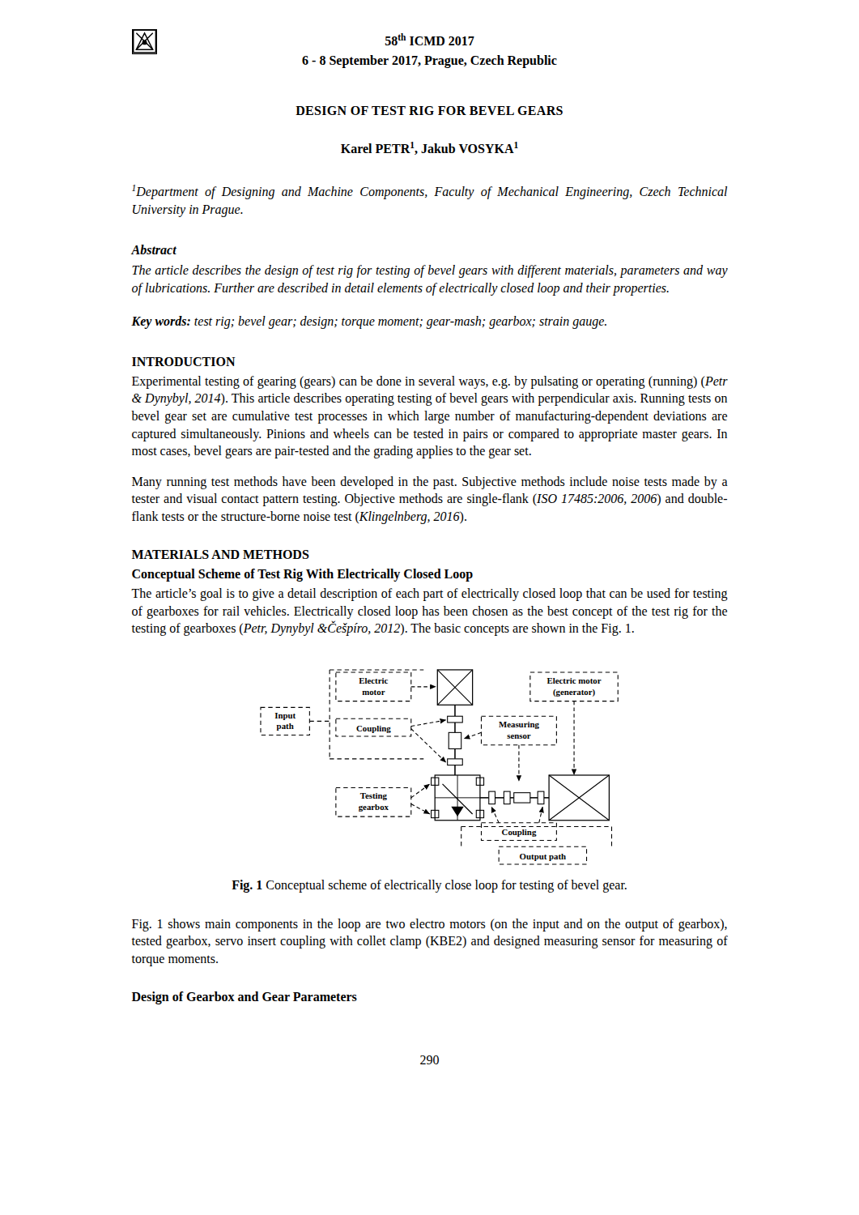58th ICMD 2017
6 - 8 September 2017, Prague, Czech Republic
Design of Test Rig for Bevel Gears
Karel PETR1, Jakub VOSYKA1
1Department of Designing and Machine Components, Faculty of Mechanical Engineering, Czech Technical University in Prague.
Abstract
The article describes the design of test rig for testing of bevel gears with different materials, parameters and way of lubrications. Further are described in detail elements of electrically closed loop and their properties.
Key words: test rig; bevel gear; design; torque moment; gear-mash; gearbox; strain gauge.
Introduction
Experimental testing of gearing (gears) can be done in several ways, e.g. by pulsating or operating (running) (Petr & Dynybyl, 2014). This article describes operating testing of bevel gears with perpendicular axis. Running tests on bevel gear set are cumulative test processes in which large number of manufacturing-dependent deviations are captured simultaneously. Pinions and wheels can be tested in pairs or compared to appropriate master gears. In most cases, bevel gears are pair-tested and the grading applies to the gear set.
Many running test methods have been developed in the past. Subjective methods include noise tests made by a tester and visual contact pattern testing. Objective methods are single-flank (ISO 17485:2006, 2006) and double-flank tests or the structure-borne noise test (Klingelnberg, 2016).
Materials and Methods
Conceptual Scheme of Test Rig With Electrically Closed Loop
The article’s goal is to give a detail description of each part of electrically closed loop that can be used for testing of gearboxes for rail vehicles. Electrically closed loop has been chosen as the best concept of the test rig for the testing of gearboxes (Petr, Dynybyl &Češpíro, 2012). The basic concepts are shown in the Fig. 1.
Input path Electric motor Coupling Measuring sensor Electric motor (generator) Testing gearbox Coupling Output path
Fig. 1 Conceptual scheme of electrically close loop for testing of bevel gear.
Fig. 1 shows main components in the loop are two electro motors (on the input and on the output of gearbox), tested gearbox, servo insert coupling with collet clamp (KBE2) and designed measuring sensor for measuring of torque moments.
Design of Gearbox and Gear Parameters
290